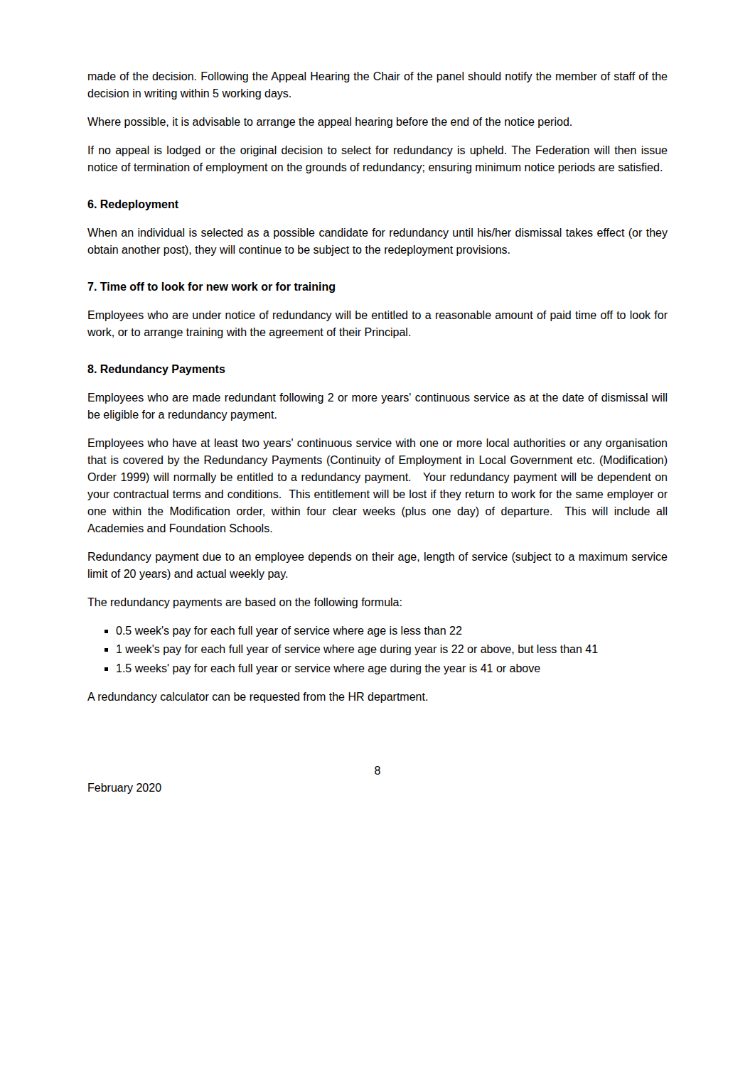made of the decision. Following the Appeal Hearing the Chair of the panel should notify the member of staff of the decision in writing within 5 working days.
Where possible, it is advisable to arrange the appeal hearing before the end of the notice period.
If no appeal is lodged or the original decision to select for redundancy is upheld. The Federation will then issue notice of termination of employment on the grounds of redundancy; ensuring minimum notice periods are satisfied.
6. Redeployment
When an individual is selected as a possible candidate for redundancy until his/her dismissal takes effect (or they obtain another post), they will continue to be subject to the redeployment provisions.
7. Time off to look for new work or for training
Employees who are under notice of redundancy will be entitled to a reasonable amount of paid time off to look for work, or to arrange training with the agreement of their Principal.
8. Redundancy Payments
Employees who are made redundant following 2 or more years' continuous service as at the date of dismissal will be eligible for a redundancy payment.
Employees who have at least two years' continuous service with one or more local authorities or any organisation that is covered by the Redundancy Payments (Continuity of Employment in Local Government etc. (Modification) Order 1999) will normally be entitled to a redundancy payment. Your redundancy payment will be dependent on your contractual terms and conditions. This entitlement will be lost if they return to work for the same employer or one within the Modification order, within four clear weeks (plus one day) of departure. This will include all Academies and Foundation Schools.
Redundancy payment due to an employee depends on their age, length of service (subject to a maximum service limit of 20 years) and actual weekly pay.
The redundancy payments are based on the following formula:
0.5 week's pay for each full year of service where age is less than 22
1 week's pay for each full year of service where age during year is 22 or above, but less than 41
1.5 weeks' pay for each full year or service where age during the year is 41 or above
A redundancy calculator can be requested from the HR department.
8
February 2020